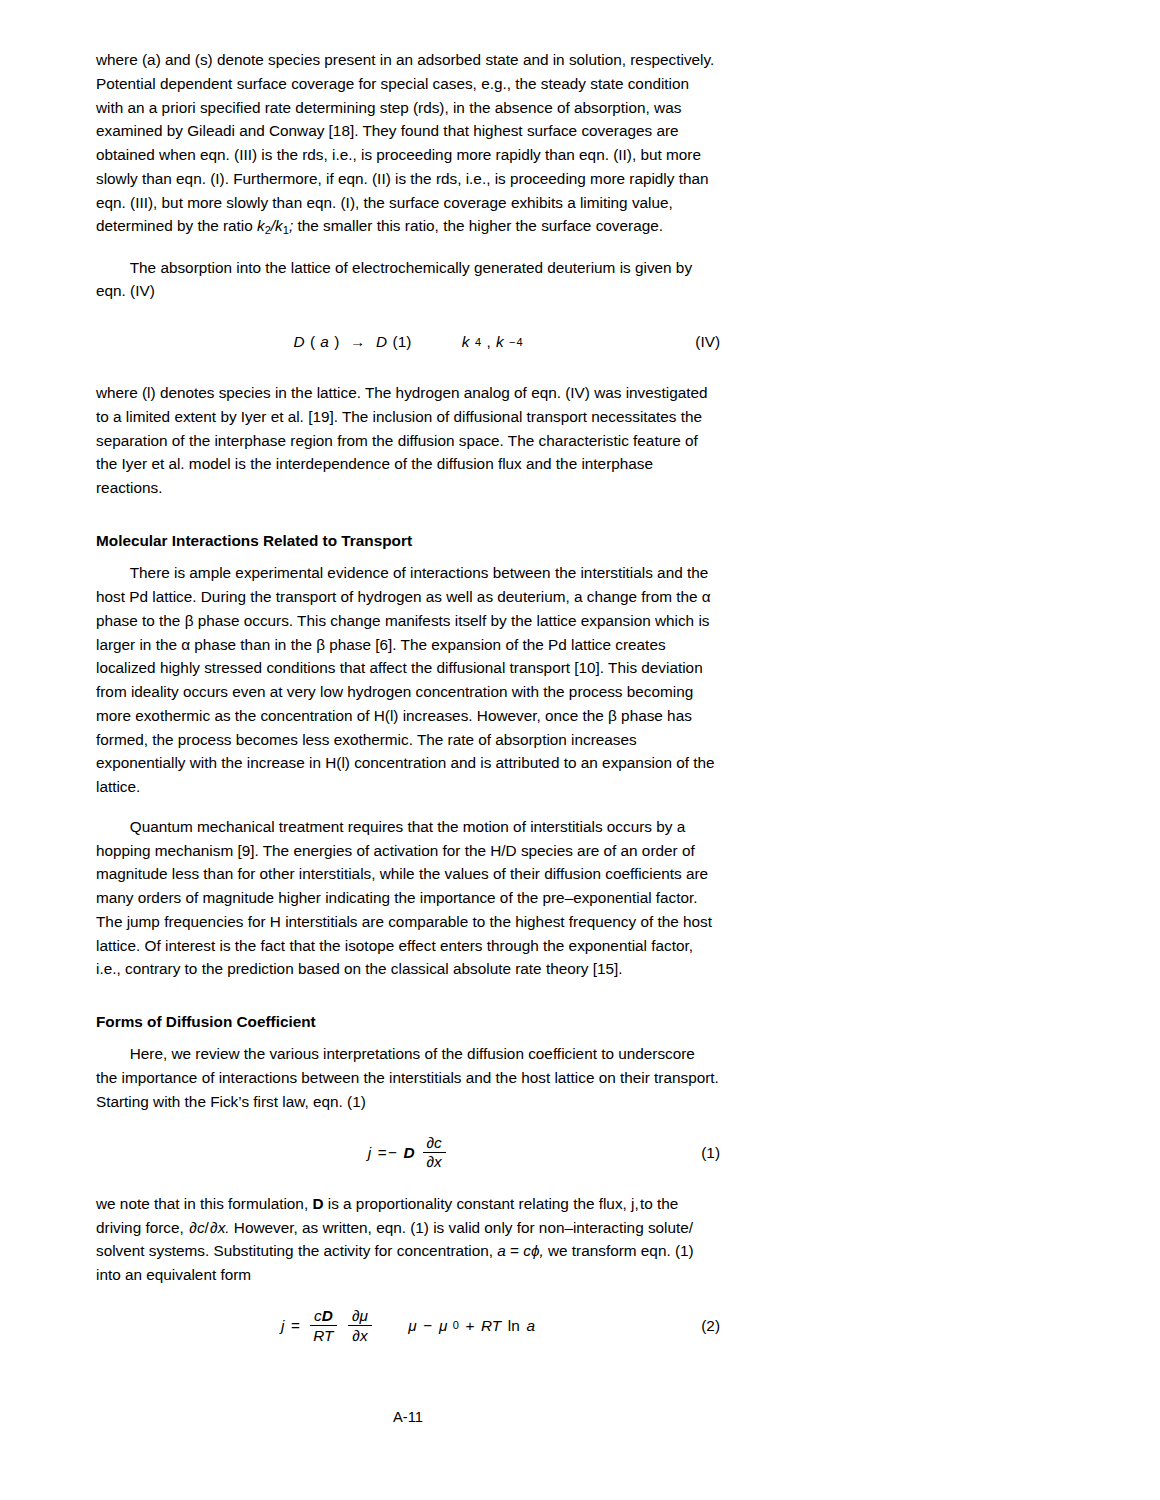where (a) and (s) denote species present in an adsorbed state and in solution, respectively. Potential dependent surface coverage for special cases, e.g., the steady state condition with an a priori specified rate determining step (rds), in the absence of absorption, was examined by Gileadi and Conway [18]. They found that highest surface coverages are obtained when eqn. (III) is the rds, i.e., is proceeding more rapidly than eqn. (II), but more slowly than eqn. (I). Furthermore, if eqn. (II) is the rds, i.e., is proceeding more rapidly than eqn. (III), but more slowly than eqn. (I), the surface coverage exhibits a limiting value, determined by the ratio k2/k1; the smaller this ratio, the higher the surface coverage.
The absorption into the lattice of electrochemically generated deuterium is given by eqn. (IV)
D(a)→D(1) k4, k− 4 (IV)
where (l) denotes species in the lattice. The hydrogen analog of eqn. (IV) was investigated to a limited extent by Iyer et al. [19]. The inclusion of diffusional transport necessitates the separation of the interphase region from the diffusion space. The characteristic feature of the Iyer et al. model is the interdependence of the diffusion flux and the interphase reactions.
Molecular Interactions Related to Transport
There is ample experimental evidence of interactions between the interstitials and the host Pd lattice. During the transport of hydrogen as well as deuterium, a change from the α phase to the β phase occurs. This change manifests itself by the lattice expansion which is larger in the α phase than in the β phase [6]. The expansion of the Pd lattice creates localized highly stressed conditions that affect the diffusional transport [10]. This deviation from ideality occurs even at very low hydrogen concentration with the process becoming more exothermic as the concentration of H(l) increases. However, once the β phase has formed, the process becomes less exothermic. The rate of absorption increases exponentially with the increase in H(l) concentration and is attributed to an expansion of the lattice.
Quantum mechanical treatment requires that the motion of interstitials occurs by a hopping mechanism [9]. The energies of activation for the H/D species are of an order of magnitude less than for other interstitials, while the values of their diffusion coefficients are many orders of magnitude higher indicating the importance of the pre–exponential factor. The jump frequencies for H interstitials are comparable to the highest frequency of the host lattice. Of interest is the fact that the isotope effect enters through the exponential factor, i.e., contrary to the prediction based on the classical absolute rate theory [15].
Forms of Diffusion Coefficient
Here, we review the various interpretations of the diffusion coefficient to underscore the importance of interactions between the interstitials and the host lattice on their transport. Starting with the Fick’s first law, eqn. (1)
j = − D∂c∂x (1)
we note that in this formulation, D is a proportionality constant relating the flux, j, to the driving force,  ∂c/ ∂x. However, as written, eqn. (1) is valid only for non–interacting solute/ solvent systems. Substituting the activity for concentration, a = cϕ, we transform eqn. (1) into an equivalent form
j = cD RT∂μ∂x μ − μ0 + RT ln a (2)
A-11